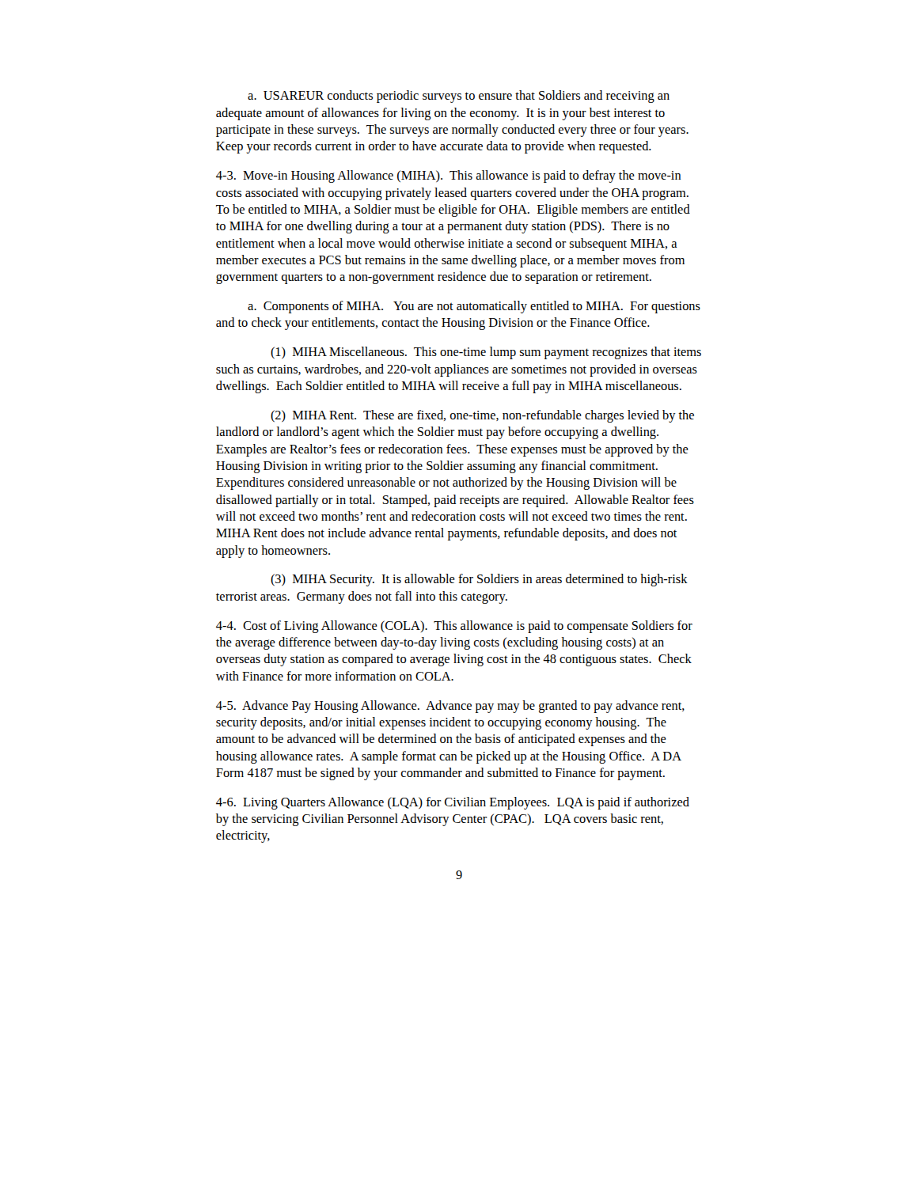a. USAREUR conducts periodic surveys to ensure that Soldiers and receiving an adequate amount of allowances for living on the economy. It is in your best interest to participate in these surveys. The surveys are normally conducted every three or four years. Keep your records current in order to have accurate data to provide when requested.
4-3. Move-in Housing Allowance (MIHA). This allowance is paid to defray the move-in costs associated with occupying privately leased quarters covered under the OHA program. To be entitled to MIHA, a Soldier must be eligible for OHA. Eligible members are entitled to MIHA for one dwelling during a tour at a permanent duty station (PDS). There is no entitlement when a local move would otherwise initiate a second or subsequent MIHA, a member executes a PCS but remains in the same dwelling place, or a member moves from government quarters to a non-government residence due to separation or retirement.
a. Components of MIHA. You are not automatically entitled to MIHA. For questions and to check your entitlements, contact the Housing Division or the Finance Office.
(1) MIHA Miscellaneous. This one-time lump sum payment recognizes that items such as curtains, wardrobes, and 220-volt appliances are sometimes not provided in overseas dwellings. Each Soldier entitled to MIHA will receive a full pay in MIHA miscellaneous.
(2) MIHA Rent. These are fixed, one-time, non-refundable charges levied by the landlord or landlord’s agent which the Soldier must pay before occupying a dwelling. Examples are Realtor’s fees or redecoration fees. These expenses must be approved by the Housing Division in writing prior to the Soldier assuming any financial commitment. Expenditures considered unreasonable or not authorized by the Housing Division will be disallowed partially or in total. Stamped, paid receipts are required. Allowable Realtor fees will not exceed two months’ rent and redecoration costs will not exceed two times the rent. MIHA Rent does not include advance rental payments, refundable deposits, and does not apply to homeowners.
(3) MIHA Security. It is allowable for Soldiers in areas determined to high-risk terrorist areas. Germany does not fall into this category.
4-4. Cost of Living Allowance (COLA). This allowance is paid to compensate Soldiers for the average difference between day-to-day living costs (excluding housing costs) at an overseas duty station as compared to average living cost in the 48 contiguous states. Check with Finance for more information on COLA.
4-5. Advance Pay Housing Allowance. Advance pay may be granted to pay advance rent, security deposits, and/or initial expenses incident to occupying economy housing. The amount to be advanced will be determined on the basis of anticipated expenses and the housing allowance rates. A sample format can be picked up at the Housing Office. A DA Form 4187 must be signed by your commander and submitted to Finance for payment.
4-6. Living Quarters Allowance (LQA) for Civilian Employees. LQA is paid if authorized by the servicing Civilian Personnel Advisory Center (CPAC). LQA covers basic rent, electricity,
9